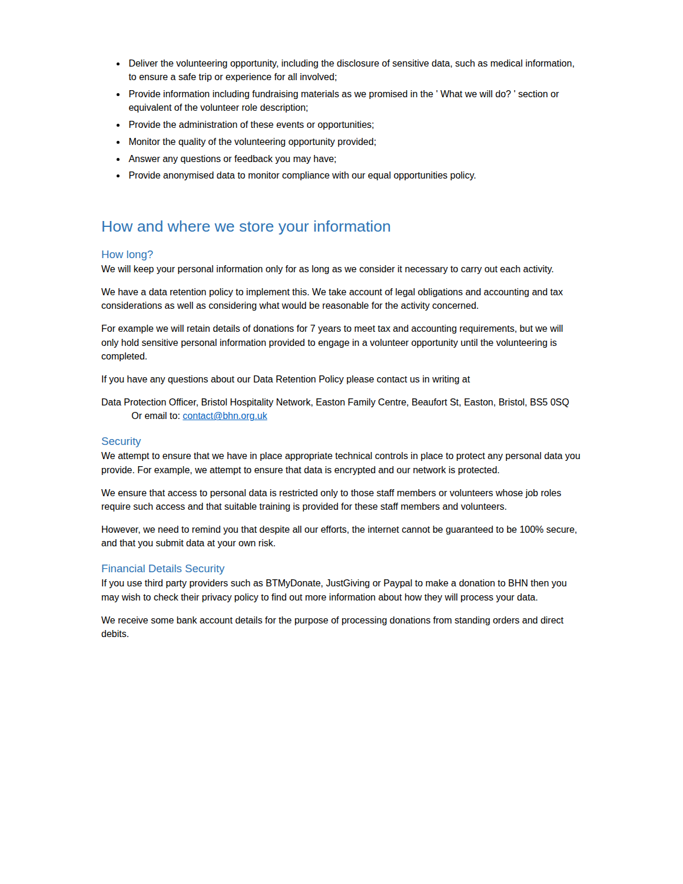Deliver the volunteering opportunity, including the disclosure of sensitive data, such as medical information, to ensure a safe trip or experience for all involved;
Provide information including fundraising materials as we promised in the ' What we will do? ' section or equivalent of the volunteer role description;
Provide the administration of these events or opportunities;
Monitor the quality of the volunteering opportunity provided;
Answer any questions or feedback you may have;
Provide anonymised data to monitor compliance with our equal opportunities policy.
How and where we store your information
How long?
We will keep your personal information only for as long as we consider it necessary to carry out each activity.
We have a data retention policy to implement this. We take account of legal obligations and accounting and tax considerations as well as considering what would be reasonable for the activity concerned.
For example we will retain details of donations for 7 years to meet tax and accounting requirements, but we will only hold sensitive personal information provided to engage in a volunteer opportunity until the volunteering is completed.
If you have any questions about our Data Retention Policy please contact us in writing at
Data Protection Officer, Bristol Hospitality Network, Easton Family Centre, Beaufort St, Easton, Bristol, BS5 0SQ Or email to: contact@bhn.org.uk
Security
We attempt to ensure that we have in place appropriate technical controls in place to protect any personal data you provide. For example, we attempt to ensure that data is encrypted and our network is protected.
We ensure that access to personal data is restricted only to those staff members or volunteers whose job roles require such access and that suitable training is provided for these staff members and volunteers.
However, we need to remind you that despite all our efforts, the internet cannot be guaranteed to be 100% secure, and that you submit data at your own risk.
Financial Details Security
If you use third party providers such as BTMyDonate, JustGiving or Paypal to make a donation to BHN then you may wish to check their privacy policy to find out more information about how they will process your data.
We receive some bank account details for the purpose of processing donations from standing orders and direct debits.